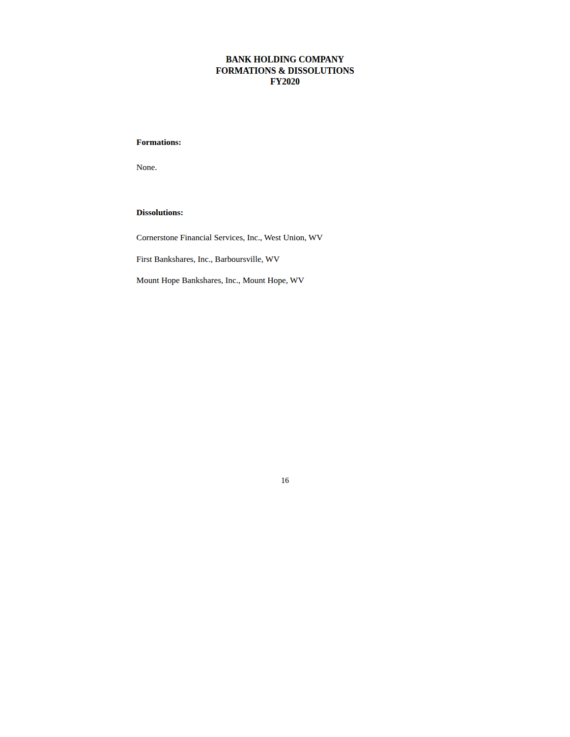BANK HOLDING COMPANY FORMATIONS & DISSOLUTIONS FY2020
Formations:
None.
Dissolutions:
Cornerstone Financial Services, Inc., West Union, WV
First Bankshares, Inc., Barboursville, WV
Mount Hope Bankshares, Inc., Mount Hope, WV
16